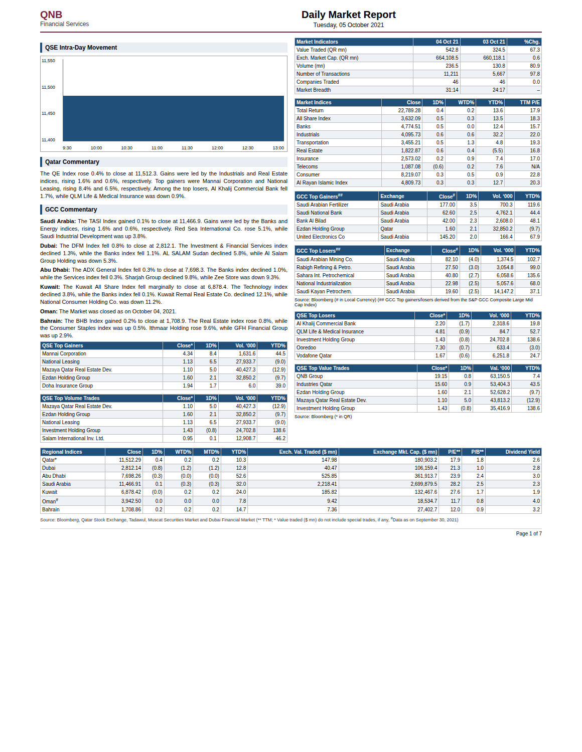QNB
Financial Services
Daily Market Report
Tuesday, 05 October 2021
QSE Intra-Day Movement
11,550
11,500
11,450
11,400
9:3010:0010:3011:0011:3012:0012:3013:00
Qatar Commentary
The QE Index rose 0.4% to close at 11,512.3. Gains were led by the Industrials and Real Estate indices, rising 1.6% and 0.6%, respectively. Top gainers were Mannai Corporation and National Leasing, rising 8.4% and 6.5%, respectively. Among the top losers, Al Khalij Commercial Bank fell 1.7%, while QLM Life & Medical Insurance was down 0.9%.
GCC Commentary
Saudi Arabia: The TASI Index gained 0.1% to close at 11,466.9. Gains were led by the Banks and Energy indices, rising 1.6% and 0.6%, respectively. Red Sea International Co. rose 5.1%, while Saudi Industrial Development was up 3.8%.
Dubai: The DFM Index fell 0.8% to close at 2,812.1. The Investment & Financial Services index declined 1.3%, while the Banks index fell 1.1%. AL SALAM Sudan declined 5.8%, while Al Salam Group Holding was down 5.3%.
Abu Dhabi: The ADX General Index fell 0.3% to close at 7,698.3. The Banks index declined 1.0%, while the Services index fell 0.3%. Sharjah Group declined 9.8%, while Zee Store was down 9.3%.
Kuwait: The Kuwait All Share Index fell marginally to close at 6,878.4. The Technology index declined 3.8%, while the Banks index fell 0.1%. Kuwait Remal Real Estate Co. declined 12.1%, while National Consumer Holding Co. was down 11.2%.
Oman: The Market was closed as on October 04, 2021.
Bahrain: The BHB Index gained 0.2% to close at 1,708.9. The Real Estate index rose 0.8%, while the Consumer Staples index was up 0.5%. Ithmaar Holding rose 9.6%, while GFH Financial Group was up 2.9%.
| QSE Top Gainers | Close* | 1D% | Vol. ‘000 | YTD% |
| --- | --- | --- | --- | --- |
| Mannai Corporation | 4.34 | 8.4 | 1,631.6 | 44.5 |
| National Leasing | 1.13 | 6.5 | 27,933.7 | (9.0) |
| Mazaya Qatar Real Estate Dev. | 1.10 | 5.0 | 40,427.3 | (12.9) |
| Ezdan Holding Group | 1.60 | 2.1 | 32,850.2 | (9.7) |
| Doha Insurance Group | 1.94 | 1.7 | 6.0 | 39.0 |
| QSE Top Volume Trades | Close* | 1D% | Vol. ‘000 | YTD% |
| --- | --- | --- | --- | --- |
| Mazaya Qatar Real Estate Dev. | 1.10 | 5.0 | 40,427.3 | (12.9) |
| Ezdan Holding Group | 1.60 | 2.1 | 32,850.2 | (9.7) |
| National Leasing | 1.13 | 6.5 | 27,933.7 | (9.0) |
| Investment Holding Group | 1.43 | (0.8) | 24,702.8 | 138.6 |
| Salam International Inv. Ltd. | 0.95 | 0.1 | 12,908.7 | 46.2 |
| Market Indicators | 04 Oct 21 | 03 Oct 21 | %Chg. |
| --- | --- | --- | --- |
| Value Traded (QR mn) | 542.8 | 324.5 | 67.3 |
| Exch. Market Cap. (QR mn) | 664,108.5 | 660,118.1 | 0.6 |
| Volume (mn) | 236.5 | 130.8 | 80.9 |
| Number of Transactions | 11,211 | 5,667 | 97.8 |
| Companies Traded | 46 | 46 | 0.0 |
| Market Breadth | 31:14 | 24:17 | – |
| Market Indices | Close | 1D% | WTD% | YTD% | TTM P/E |
| --- | --- | --- | --- | --- | --- |
| Total Return | 22,789.28 | 0.4 | 0.2 | 13.6 | 17.9 |
| All Share Index | 3,632.09 | 0.5 | 0.3 | 13.5 | 18.3 |
| Banks | 4,774.51 | 0.5 | 0.0 | 12.4 | 15.7 |
| Industrials | 4,095.73 | 0.6 | 0.6 | 32.2 | 22.0 |
| Transportation | 3,455.21 | 0.5 | 1.3 | 4.8 | 19.3 |
| Real Estate | 1,822.87 | 0.6 | 0.4 | (5.5) | 16.8 |
| Insurance | 2,573.02 | 0.2 | 0.9 | 7.4 | 17.0 |
| Telecoms | 1,087.08 | (0.6) | 0.2 | 7.6 | N/A |
| Consumer | 8,219.07 | 0.3 | 0.5 | 0.9 | 22.8 |
| Al Rayan Islamic Index | 4,809.73 | 0.3 | 0.3 | 12.7 | 20.3 |
| GCC Top Gainers ## | Exchange | Close # | 1D% | Vol. ‘000 | YTD% |
| --- | --- | --- | --- | --- | --- |
| Saudi Arabian Fertilizer | Saudi Arabia | 177.00 | 3.5 | 700.3 | 119.6 |
| Saudi National Bank | Saudi Arabia | 62.60 | 2.5 | 4,762.1 | 44.4 |
| Bank Al Bilad | Saudi Arabia | 42.00 | 2.3 | 2,608.0 | 48.1 |
| Ezdan Holding Group | Qatar | 1.60 | 2.1 | 32,850.2 | (9.7) |
| United Electronics Co | Saudi Arabia | 145.20 | 2.0 | 166.4 | 67.9 |
| GCC Top Losers ## | Exchange | Close # | 1D% | Vol. ‘000 | YTD% |
| --- | --- | --- | --- | --- | --- |
| Saudi Arabian Mining Co. | Saudi Arabia | 82.10 | (4.0) | 1,374.5 | 102.7 |
| Rabigh Refining & Petro. | Saudi Arabia | 27.50 | (3.0) | 3,054.8 | 99.0 |
| Sahara Int. Petrochemical | Saudi Arabia | 40.80 | (2.7) | 6,058.6 | 135.6 |
| National Industrialization | Saudi Arabia | 22.98 | (2.5) | 5,057.6 | 68.0 |
| Saudi Kayan Petrochem. | Saudi Arabia | 19.60 | (2.5) | 14,147.2 | 37.1 |
Source: Bloomberg (# in Local Currency) (## GCC Top gainers/losers derived from the S&P GCC Composite Large Mid Cap Index)
| QSE Top Losers | Close* | 1D% | Vol. ‘000 | YTD% |
| --- | --- | --- | --- | --- |
| Al Khalij Commercial Bank | 2.20 | (1.7) | 2,318.6 | 19.8 |
| QLM Life & Medical Insurance | 4.81 | (0.9) | 84.7 | 52.7 |
| Investment Holding Group | 1.43 | (0.8) | 24,702.8 | 138.6 |
| Ooredoo | 7.30 | (0.7) | 633.4 | (3.0) |
| Vodafone Qatar | 1.67 | (0.6) | 6,251.8 | 24.7 |
| QSE Top Value Trades | Close* | 1D% | Val. ‘000 | YTD% |
| --- | --- | --- | --- | --- |
| QNB Group | 19.15 | 0.8 | 63,150.5 | 7.4 |
| Industries Qatar | 15.60 | 0.9 | 53,404.3 | 43.5 |
| Ezdan Holding Group | 1.60 | 2.1 | 52,628.2 | (9.7) |
| Mazaya Qatar Real Estate Dev. | 1.10 | 5.0 | 43,813.2 | (12.9) |
| Investment Holding Group | 1.43 | (0.8) | 35,416.9 | 138.6 |
Source: Bloomberg (* in QR)
| Regional Indices | Close | 1D% | WTD% | MTD% | YTD% | Exch. Val. Traded ($ mn) | Exchange Mkt. Cap. ($ mn) | P/E** | P/B** | Dividend Yield |
| --- | --- | --- | --- | --- | --- | --- | --- | --- | --- | --- |
| Qatar* | 11,512.29 | 0.4 | 0.2 | 0.2 | 10.3 | 147.98 | 180,903.2 | 17.9 | 1.8 | 2.6 |
| Dubai | 2,812.14 | (0.8) | (1.2) | (1.2) | 12.8 | 40.47 | 106,159.4 | 21.3 | 1.0 | 2.8 |
| Abu Dhabi | 7,698.26 | (0.3) | (0.0) | (0.0) | 52.6 | 525.85 | 361,913.7 | 23.9 | 2.4 | 3.0 |
| Saudi Arabia | 11,466.91 | 0.1 | (0.3) | (0.3) | 32.0 | 2,218.41 | 2,699,879.5 | 28.2 | 2.5 | 2.3 |
| Kuwait | 6,878.42 | (0.0) | 0.2 | 0.2 | 24.0 | 185.82 | 132,467.6 | 27.6 | 1.7 | 1.9 |
| Oman # | 3,942.50 | 0.0 | 0.0 | 0.0 | 7.8 | 9.42 | 18,534.7 | 11.7 | 0.8 | 4.0 |
| Bahrain | 1,708.86 | 0.2 | 0.2 | 0.2 | 14.7 | 7.36 | 27,402.7 | 12.0 | 0.9 | 3.2 |
Source: Bloomberg, Qatar Stock Exchange, Tadawul, Muscat Securities Market and Dubai Financial Market (** TTM; * Value traded ($ mn) do not include special trades, if any, #Data as on September 30, 2021)
Page 1 of 7